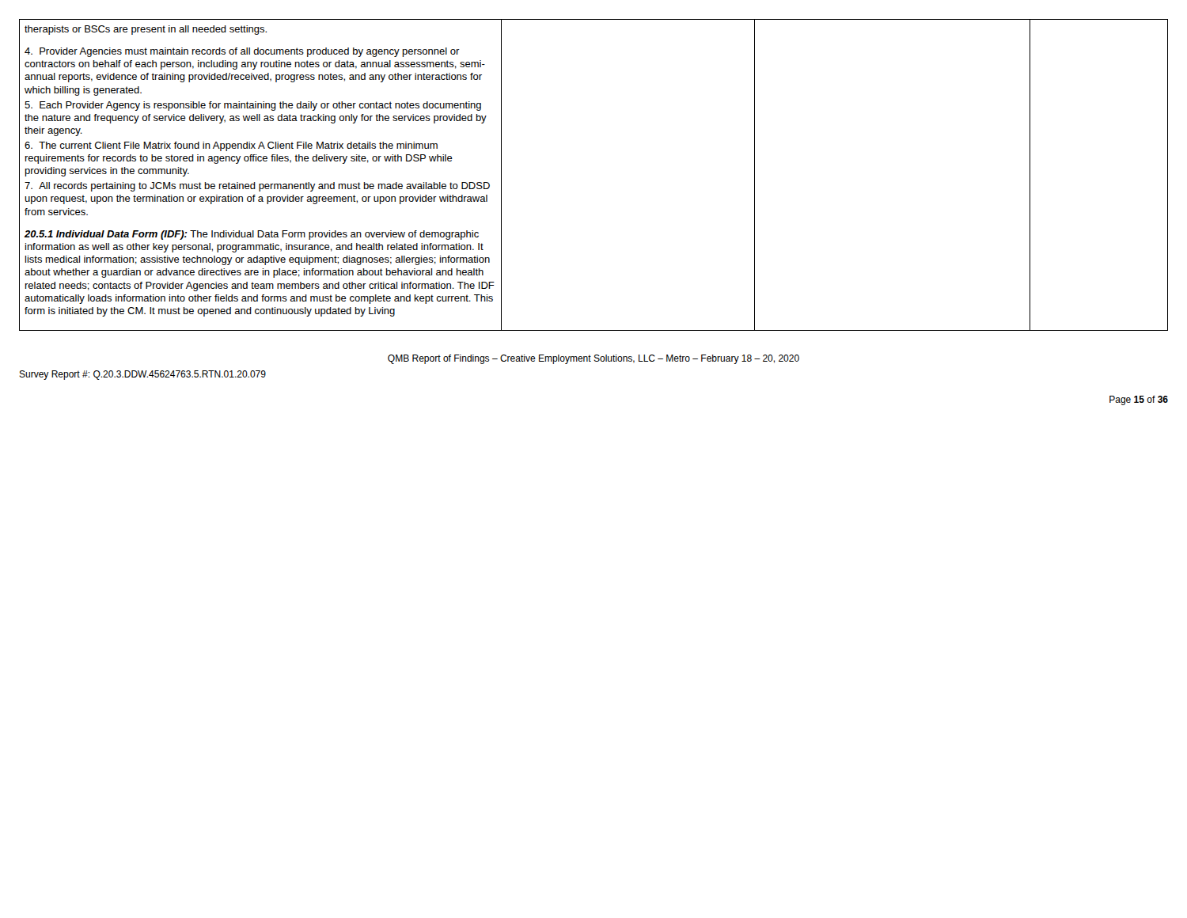| therapists or BSCs are present in all needed settings. 4. Provider Agencies must maintain records of all documents produced by agency personnel or contractors on behalf of each person, including any routine notes or data, annual assessments, semi-annual reports, evidence of training provided/received, progress notes, and any other interactions for which billing is generated. 5. Each Provider Agency is responsible for maintaining the daily or other contact notes documenting the nature and frequency of service delivery, as well as data tracking only for the services provided by their agency. 6. The current Client File Matrix found in Appendix A Client File Matrix details the minimum requirements for records to be stored in agency office files, the delivery site, or with DSP while providing services in the community. 7. All records pertaining to JCMs must be retained permanently and must be made available to DDSD upon request, upon the termination or expiration of a provider agreement, or upon provider withdrawal from services. 20.5.1 Individual Data Form (IDF): The Individual Data Form provides an overview of demographic information as well as other key personal, programmatic, insurance, and health related information. It lists medical information; assistive technology or adaptive equipment; diagnoses; allergies; information about whether a guardian or advance directives are in place; information about behavioral and health related needs; contacts of Provider Agencies and team members and other critical information. The IDF automatically loads information into other fields and forms and must be complete and kept current. This form is initiated by the CM. It must be opened and continuously updated by Living | | | |
QMB Report of Findings – Creative Employment Solutions, LLC – Metro – February 18 – 20, 2020
Survey Report #: Q.20.3.DDW.45624763.5.RTN.01.20.079
Page 15 of 36